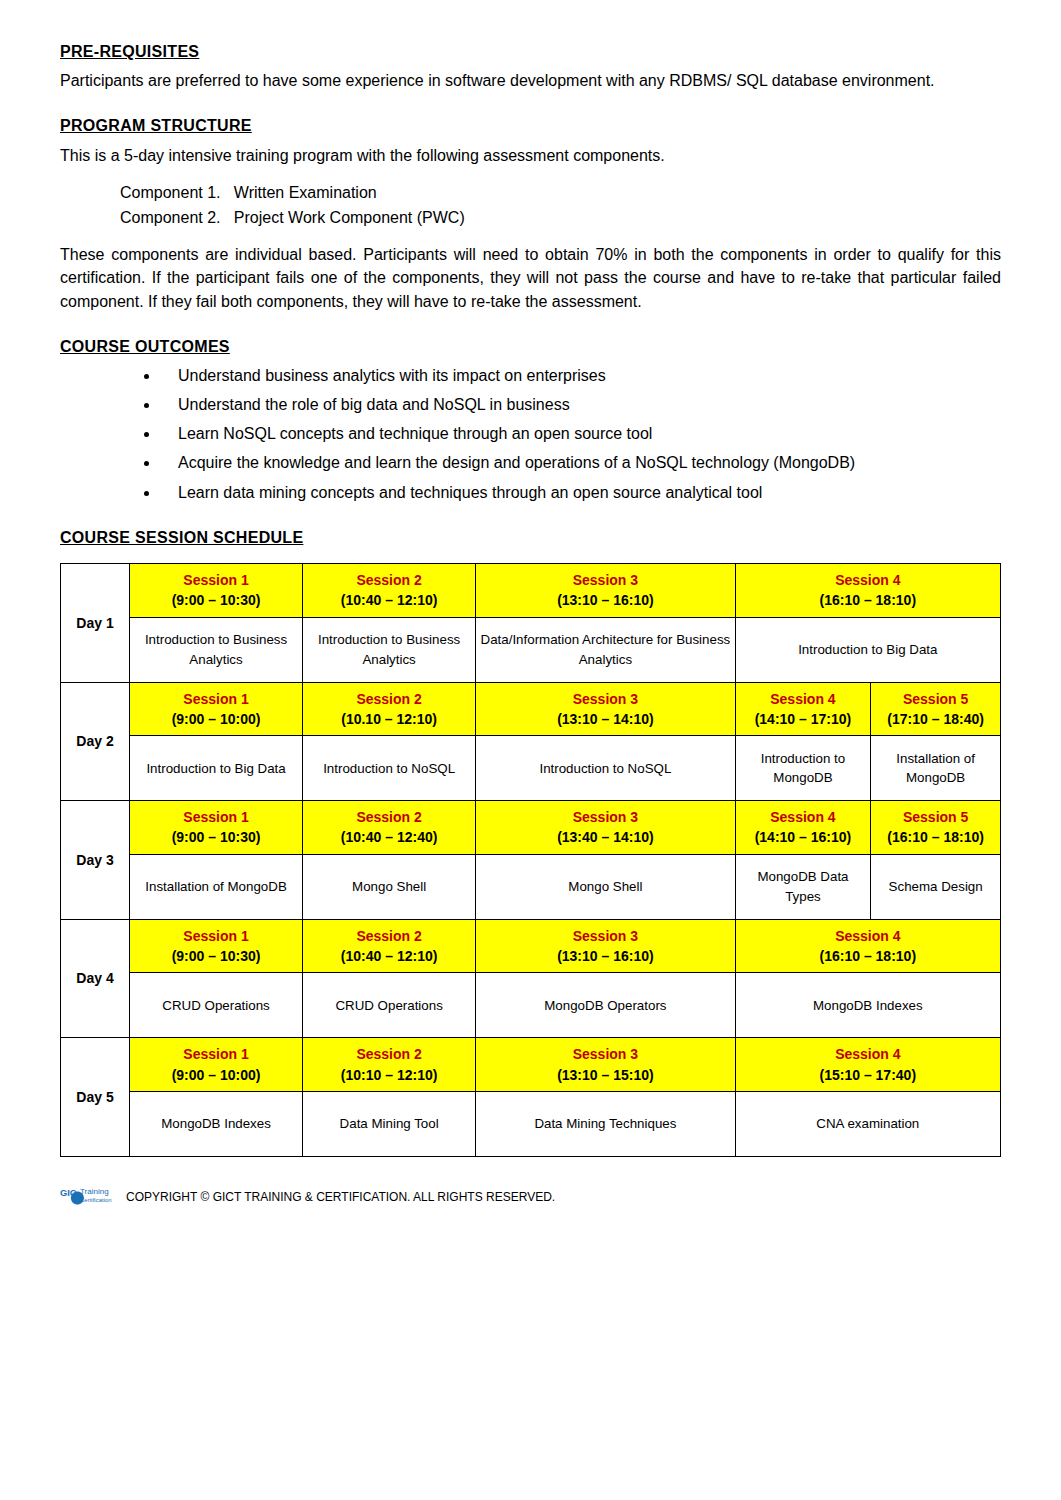PRE-REQUISITES
Participants are preferred to have some experience in software development with any RDBMS/ SQL database environment.
PROGRAM STRUCTURE
This is a 5-day intensive training program with the following assessment components.
Component 1. Written Examination
Component 2. Project Work Component (PWC)
These components are individual based. Participants will need to obtain 70% in both the components in order to qualify for this certification. If the participant fails one of the components, they will not pass the course and have to re-take that particular failed component. If they fail both components, they will have to re-take the assessment.
COURSE OUTCOMES
Understand business analytics with its impact on enterprises
Understand the role of big data and NoSQL in business
Learn NoSQL concepts and technique through an open source tool
Acquire the knowledge and learn the design and operations of a NoSQL technology (MongoDB)
Learn data mining concepts and techniques through an open source analytical tool
COURSE SESSION SCHEDULE
| Day 1 | Session 1 (9:00 – 10:30) | Session 2 (10:40 – 12:10) | Session 3 (13:10 – 16:10) | Session 4 (16:10 – 18:10) |
| Introduction to Business Analytics | Introduction to Business Analytics | Data/Information Architecture for Business Analytics | Introduction to Big Data |
| Day 2 | Session 1 (9:00 – 10:00) | Session 2 (10.10 – 12:10) | Session 3 (13:10 – 14:10) | Session 4 (14:10 – 17:10) | Session 5 (17:10 – 18:40) |
| Introduction to Big Data | Introduction to NoSQL | Introduction to NoSQL | Introduction to MongoDB | Installation of MongoDB |
| Day 3 | Session 1 (9:00 – 10:30) | Session 2 (10:40 – 12:40) | Session 3 (13:40 – 14:10) | Session 4 (14:10 – 16:10) | Session 5 (16:10 – 18:10) |
| Installation of MongoDB | Mongo Shell | Mongo Shell | MongoDB Data Types | Schema Design |
| Day 4 | Session 1 (9:00 – 10:30) | Session 2 (10:40 – 12:10) | Session 3 (13:10 – 16:10) | Session 4 (16:10 – 18:10) |
| CRUD Operations | CRUD Operations | MongoDB Operators | MongoDB Indexes |
| Day 5 | Session 1 (9:00 – 10:00) | Session 2 (10:10 – 12:10) | Session 3 (13:10 – 15:10) | Session 4 (15:10 – 17:40) |
| MongoDB Indexes | Data Mining Tool | Data Mining Techniques | CNA examination |
GIC Training Certification COPYRIGHT © GICT TRAINING & CERTIFICATION. ALL RIGHTS RESERVED.